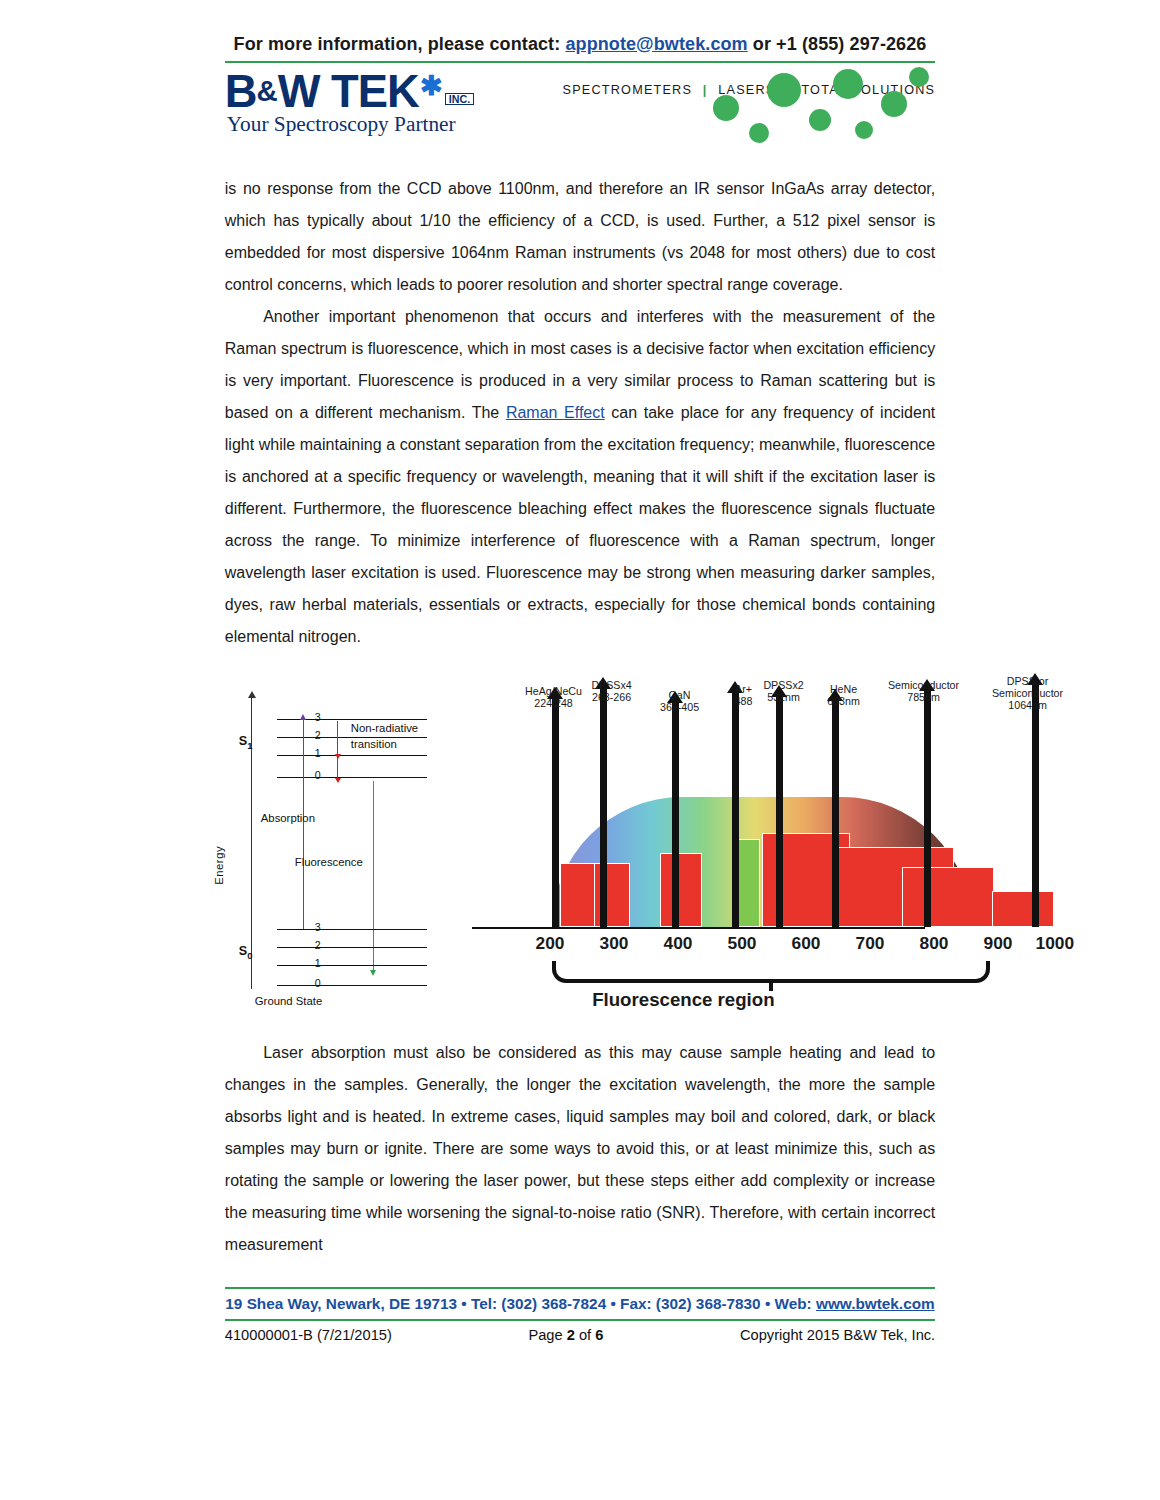For more information, please contact: appnote@bwtek.com or +1 (855) 297-2626
B&W TEK✱INC.
Your Spectroscopy Partner
SPECTROMETERS | LASERS | TOTAL SOLUTIONS
is no response from the CCD above 1100nm, and therefore an IR sensor InGaAs array detector, which has typically about 1/10 the efficiency of a CCD, is used. Further, a 512 pixel sensor is embedded for most dispersive 1064nm Raman instruments (vs 2048 for most others) due to cost control concerns, which leads to poorer resolution and shorter spectral range coverage.
Another important phenomenon that occurs and interferes with the measurement of the Raman spectrum is fluorescence, which in most cases is a decisive factor when excitation efficiency is very important. Fluorescence is produced in a very similar process to Raman scattering but is based on a different mechanism. The Raman Effect can take place for any frequency of incident light while maintaining a constant separation from the excitation frequency; meanwhile, fluorescence is anchored at a specific frequency or wavelength, meaning that it will shift if the excitation laser is different. Furthermore, the fluorescence bleaching effect makes the fluorescence signals fluctuate across the range. To minimize interference of fluorescence with a Raman spectrum, longer wavelength laser excitation is used. Fluorescence may be strong when measuring darker samples, dyes, raw herbal materials, essentials or extracts, especially for those chemical bonds containing elemental nitrogen.
Energy
3
2
1
0
S1
Non-radiative
transition
Absorption
Fluorescence
3
2
1
0
S0
Ground State
HeAg/NeCu
224/248
DPSSx4
263-266
GaN
365-405
Ar+
488
DPSSx2
532nm
HeNe
633nm
Semiconductor
785nm
DPSS or Semiconductor
1064nm
200
300
400
500
600
700
800
900
1000
Fluorescence region
Laser absorption must also be considered as this may cause sample heating and lead to changes in the samples. Generally, the longer the excitation wavelength, the more the sample absorbs light and is heated. In extreme cases, liquid samples may boil and colored, dark, or black samples may burn or ignite. There are some ways to avoid this, or at least minimize this, such as rotating the sample or lowering the laser power, but these steps either add complexity or increase the measuring time while worsening the signal-to-noise ratio (SNR). Therefore, with certain incorrect measurement
19 Shea Way, Newark, DE 19713 • Tel: (302) 368-7824 • Fax: (302) 368-7830 • Web: www.bwtek.com
410000001-B (7/21/2015) Page 2 of 6 Copyright 2015 B&W Tek, Inc.